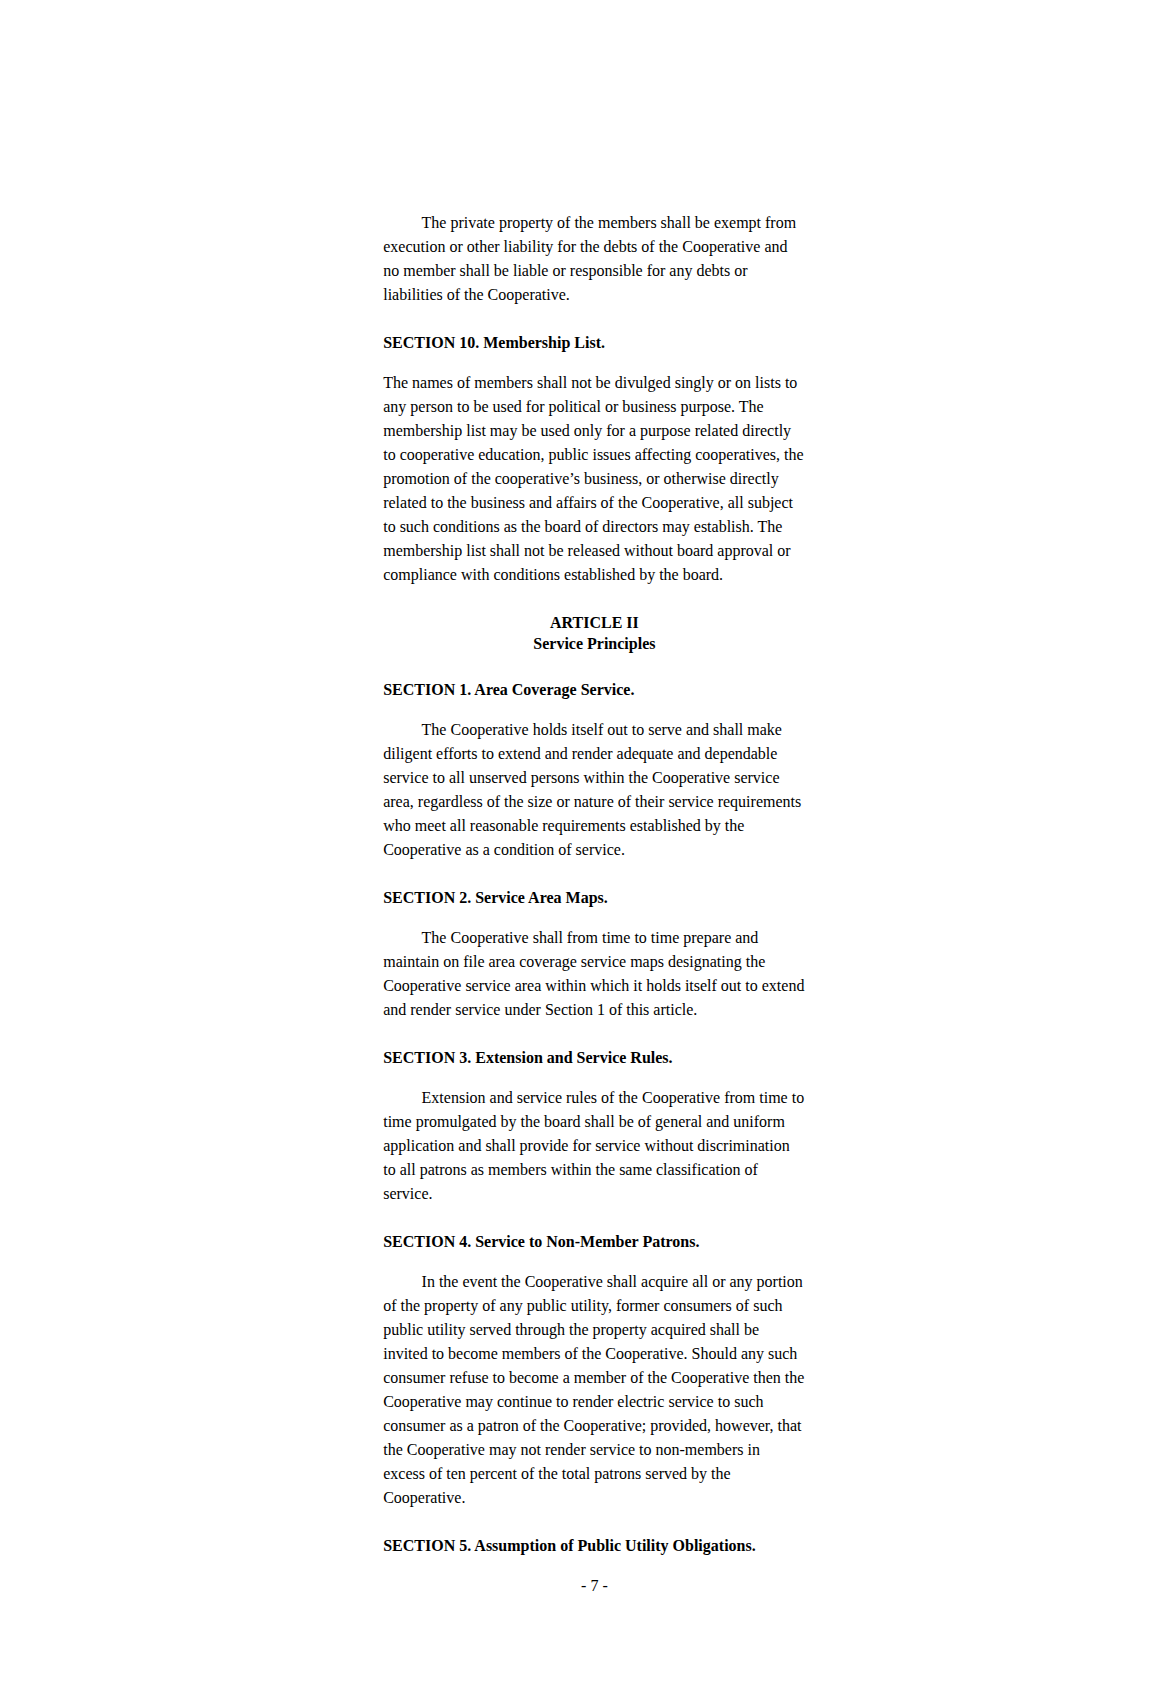The private property of the members shall be exempt from execution or other liability for the debts of the Cooperative and no member shall be liable or responsible for any debts or liabilities of the Cooperative.
SECTION 10. Membership List.
The names of members shall not be divulged singly or on lists to any person to be used for political or business purpose. The membership list may be used only for a purpose related directly to cooperative education, public issues affecting cooperatives, the promotion of the cooperative’s business, or otherwise directly related to the business and affairs of the Cooperative, all subject to such conditions as the board of directors may establish. The membership list shall not be released without board approval or compliance with conditions established by the board.
ARTICLE II Service Principles
SECTION 1. Area Coverage Service.
The Cooperative holds itself out to serve and shall make diligent efforts to extend and render adequate and dependable service to all unserved persons within the Cooperative service area, regardless of the size or nature of their service requirements who meet all reasonable requirements established by the Cooperative as a condition of service.
SECTION 2. Service Area Maps.
The Cooperative shall from time to time prepare and maintain on file area coverage service maps designating the Cooperative service area within which it holds itself out to extend and render service under Section 1 of this article.
SECTION 3. Extension and Service Rules.
Extension and service rules of the Cooperative from time to time promulgated by the board shall be of general and uniform application and shall provide for service without discrimination to all patrons as members within the same classification of service.
SECTION 4. Service to Non-Member Patrons.
In the event the Cooperative shall acquire all or any portion of the property of any public utility, former consumers of such public utility served through the property acquired shall be invited to become members of the Cooperative. Should any such consumer refuse to become a member of the Cooperative then the Cooperative may continue to render electric service to such consumer as a patron of the Cooperative; provided, however, that the Cooperative may not render service to non-members in excess of ten percent of the total patrons served by the Cooperative.
SECTION 5. Assumption of Public Utility Obligations.
- 7 -